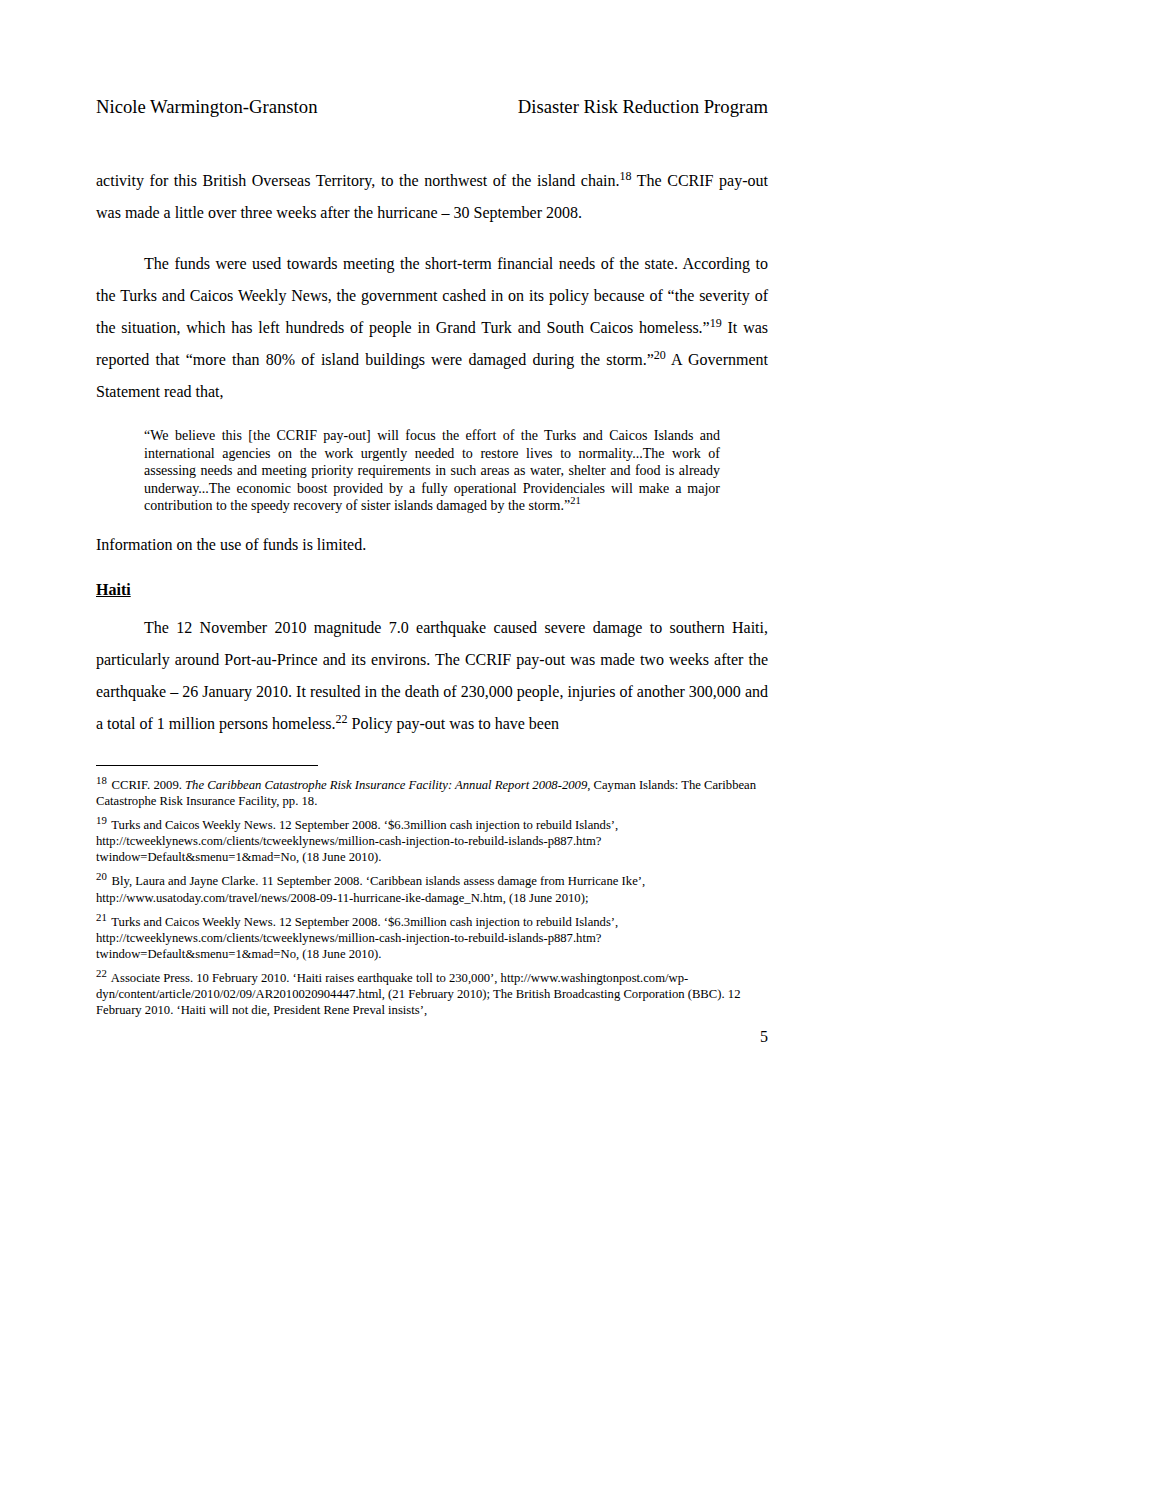Nicole Warmington-Granston
Disaster Risk Reduction Program
activity for this British Overseas Territory, to the northwest of the island chain.18 The CCRIF pay-out was made a little over three weeks after the hurricane – 30 September 2008.
The funds were used towards meeting the short-term financial needs of the state. According to the Turks and Caicos Weekly News, the government cashed in on its policy because of “the severity of the situation, which has left hundreds of people in Grand Turk and South Caicos homeless.”19 It was reported that “more than 80% of island buildings were damaged during the storm.”20 A Government Statement read that,
“We believe this [the CCRIF pay-out] will focus the effort of the Turks and Caicos Islands and international agencies on the work urgently needed to restore lives to normality...The work of assessing needs and meeting priority requirements in such areas as water, shelter and food is already underway...The economic boost provided by a fully operational Providenciales will make a major contribution to the speedy recovery of sister islands damaged by the storm.”21
Information on the use of funds is limited.
Haiti
The 12 November 2010 magnitude 7.0 earthquake caused severe damage to southern Haiti, particularly around Port-au-Prince and its environs. The CCRIF pay-out was made two weeks after the earthquake – 26 January 2010. It resulted in the death of 230,000 people, injuries of another 300,000 and a total of 1 million persons homeless.22 Policy pay-out was to have been
18 CCRIF. 2009. The Caribbean Catastrophe Risk Insurance Facility: Annual Report 2008-2009, Cayman Islands: The Caribbean Catastrophe Risk Insurance Facility, pp. 18.
19 Turks and Caicos Weekly News. 12 September 2008. ‘$6.3million cash injection to rebuild Islands’, http://tcweeklynews.com/clients/tcweeklynews/million-cash-injection-to-rebuild-islands-p887.htm?twindow=Default&smenu=1&mad=No, (18 June 2010).
20 Bly, Laura and Jayne Clarke. 11 September 2008. ‘Caribbean islands assess damage from Hurricane Ike’, http://www.usatoday.com/travel/news/2008-09-11-hurricane-ike-damage_N.htm, (18 June 2010);
21 Turks and Caicos Weekly News. 12 September 2008. ‘$6.3million cash injection to rebuild Islands’, http://tcweeklynews.com/clients/tcweeklynews/million-cash-injection-to-rebuild-islands-p887.htm?twindow=Default&smenu=1&mad=No, (18 June 2010).
22 Associate Press. 10 February 2010. ‘Haiti raises earthquake toll to 230,000’, http://www.washingtonpost.com/wp-dyn/content/article/2010/02/09/AR2010020904447.html, (21 February 2010); The British Broadcasting Corporation (BBC). 12 February 2010. ‘Haiti will not die, President Rene Preval insists’,
5